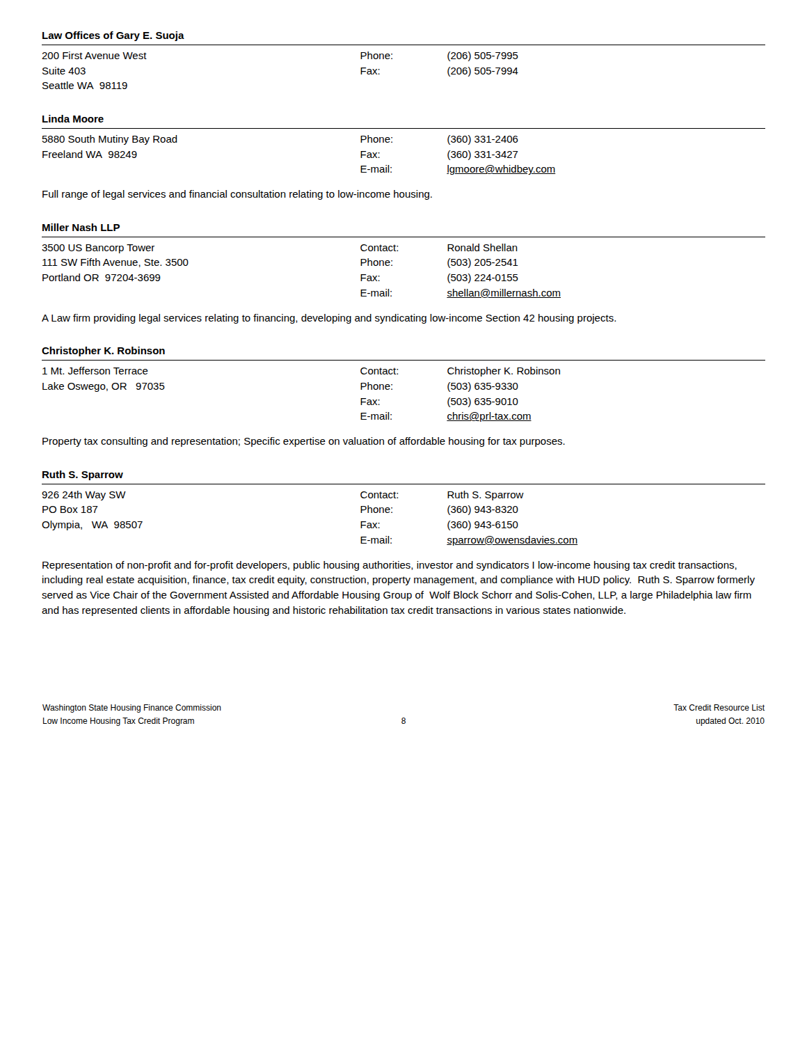Law Offices of Gary E. Suoja
| 200 First Avenue West | Phone: | (206) 505-7995 |
| Suite 403 | Fax: | (206) 505-7994 |
| Seattle WA 98119 | | |
Linda Moore
| 5880 South Mutiny Bay Road | Phone: | (360) 331-2406 |
| Freeland WA 98249 | Fax: | (360) 331-3427 |
| | E-mail: | lgmoore@whidbey.com |
Full range of legal services and financial consultation relating to low-income housing.
Miller Nash LLP
| 3500 US Bancorp Tower | Contact: | Ronald Shellan |
| 111 SW Fifth Avenue, Ste. 3500 | Phone: | (503) 205-2541 |
| Portland OR 97204-3699 | Fax: | (503) 224-0155 |
| | E-mail: | shellan@millernash.com |
A Law firm providing legal services relating to financing, developing and syndicating low-income Section 42 housing projects.
Christopher K. Robinson
| 1 Mt. Jefferson Terrace | Contact: | Christopher K. Robinson |
| Lake Oswego, OR 97035 | Phone: | (503) 635-9330 |
| | Fax: | (503) 635-9010 |
| | E-mail: | chris@prl-tax.com |
Property tax consulting and representation; Specific expertise on valuation of affordable housing for tax purposes.
Ruth S. Sparrow
| 926 24th Way SW | Contact: | Ruth S. Sparrow |
| PO Box 187 | Phone: | (360) 943-8320 |
| Olympia, WA 98507 | Fax: | (360) 943-6150 |
| | E-mail: | sparrow@owensdavies.com |
Representation of non-profit and for-profit developers, public housing authorities, investor and syndicators I low-income housing tax credit transactions, including real estate acquisition, finance, tax credit equity, construction, property management, and compliance with HUD policy. Ruth S. Sparrow formerly served as Vice Chair of the Government Assisted and Affordable Housing Group of Wolf Block Schorr and Solis-Cohen, LLP, a large Philadelphia law firm and has represented clients in affordable housing and historic rehabilitation tax credit transactions in various states nationwide.
| Washington State Housing Finance Commission | | Tax Credit Resource List |
| Low Income Housing Tax Credit Program | 8 | updated Oct. 2010 |